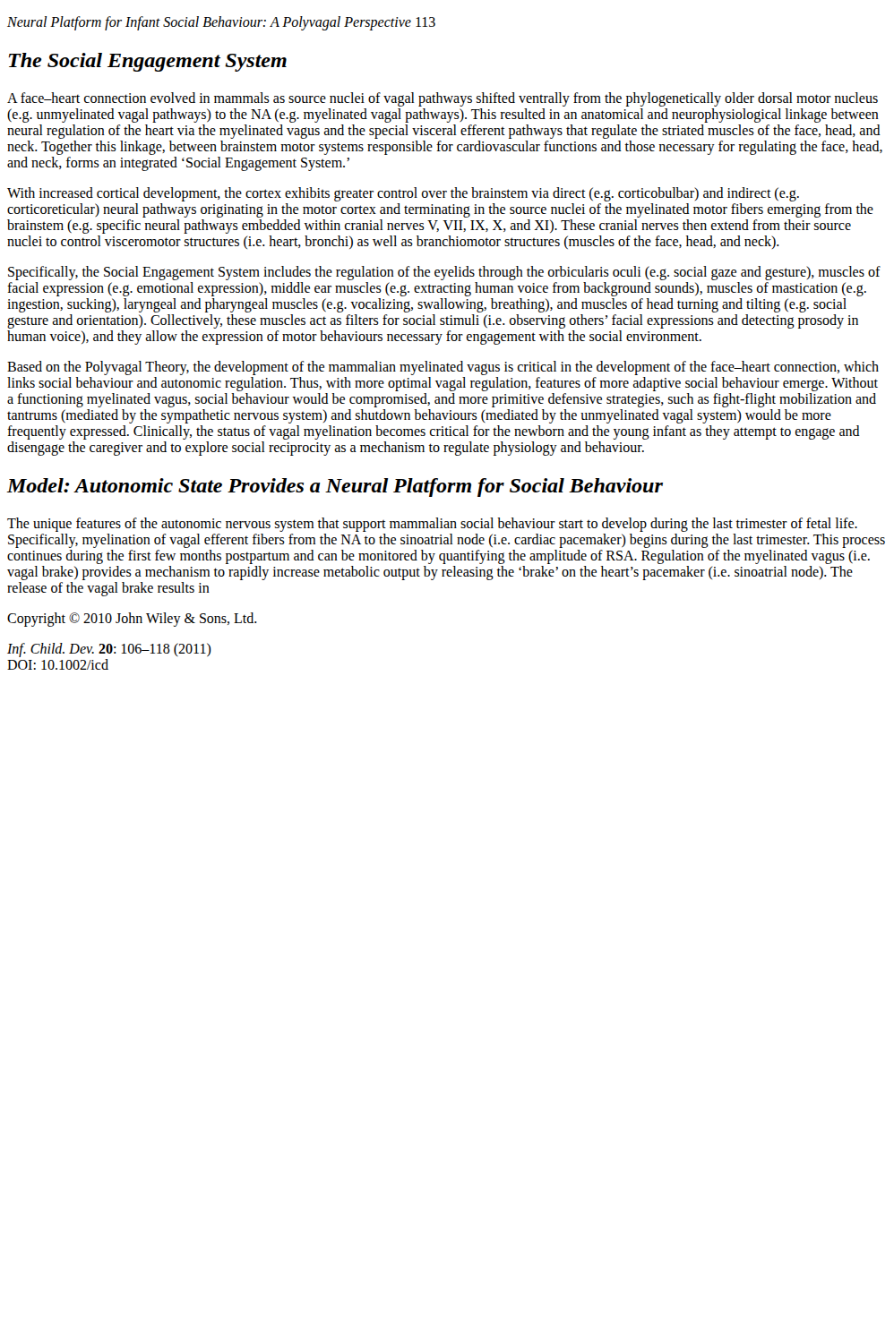Neural Platform for Infant Social Behaviour: A Polyvagal Perspective 113
The Social Engagement System
A face–heart connection evolved in mammals as source nuclei of vagal pathways shifted ventrally from the phylogenetically older dorsal motor nucleus (e.g. unmyelinated vagal pathways) to the NA (e.g. myelinated vagal pathways). This resulted in an anatomical and neurophysiological linkage between neural regulation of the heart via the myelinated vagus and the special visceral efferent pathways that regulate the striated muscles of the face, head, and neck. Together this linkage, between brainstem motor systems responsible for cardiovascular functions and those necessary for regulating the face, head, and neck, forms an integrated ‘Social Engagement System.’
With increased cortical development, the cortex exhibits greater control over the brainstem via direct (e.g. corticobulbar) and indirect (e.g. corticoreticular) neural pathways originating in the motor cortex and terminating in the source nuclei of the myelinated motor fibers emerging from the brainstem (e.g. specific neural pathways embedded within cranial nerves V, VII, IX, X, and XI). These cranial nerves then extend from their source nuclei to control visceromotor structures (i.e. heart, bronchi) as well as branchiomotor structures (muscles of the face, head, and neck).
Specifically, the Social Engagement System includes the regulation of the eyelids through the orbicularis oculi (e.g. social gaze and gesture), muscles of facial expression (e.g. emotional expression), middle ear muscles (e.g. extracting human voice from background sounds), muscles of mastication (e.g. ingestion, sucking), laryngeal and pharyngeal muscles (e.g. vocalizing, swallowing, breathing), and muscles of head turning and tilting (e.g. social gesture and orientation). Collectively, these muscles act as filters for social stimuli (i.e. observing others’ facial expressions and detecting prosody in human voice), and they allow the expression of motor behaviours necessary for engagement with the social environment.
Based on the Polyvagal Theory, the development of the mammalian myelinated vagus is critical in the development of the face–heart connection, which links social behaviour and autonomic regulation. Thus, with more optimal vagal regulation, features of more adaptive social behaviour emerge. Without a functioning myelinated vagus, social behaviour would be compromised, and more primitive defensive strategies, such as fight-flight mobilization and tantrums (mediated by the sympathetic nervous system) and shutdown behaviours (mediated by the unmyelinated vagal system) would be more frequently expressed. Clinically, the status of vagal myelination becomes critical for the newborn and the young infant as they attempt to engage and disengage the caregiver and to explore social reciprocity as a mechanism to regulate physiology and behaviour.
Model: Autonomic State Provides a Neural Platform for Social Behaviour
The unique features of the autonomic nervous system that support mammalian social behaviour start to develop during the last trimester of fetal life. Specifically, myelination of vagal efferent fibers from the NA to the sinoatrial node (i.e. cardiac pacemaker) begins during the last trimester. This process continues during the first few months postpartum and can be monitored by quantifying the amplitude of RSA. Regulation of the myelinated vagus (i.e. vagal brake) provides a mechanism to rapidly increase metabolic output by releasing the ‘brake’ on the heart’s pacemaker (i.e. sinoatrial node). The release of the vagal brake results in
Copyright © 2010 John Wiley & Sons, Ltd.
Inf. Child. Dev. 20: 106–118 (2011)
DOI: 10.1002/icd